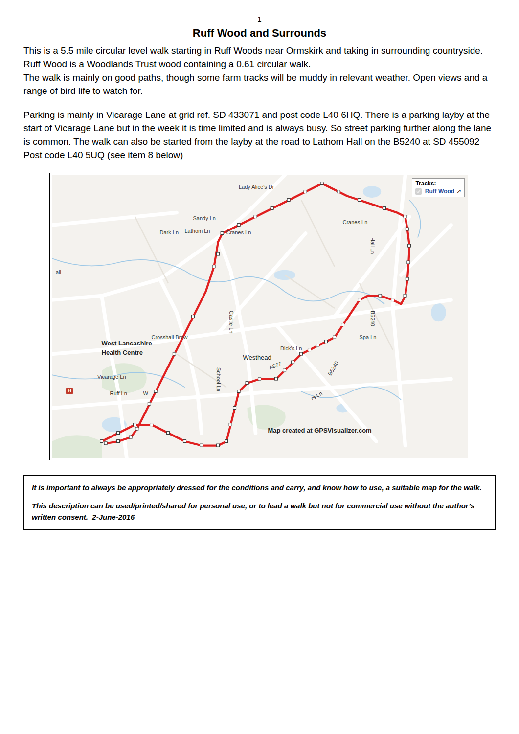1
Ruff Wood and Surrounds
This is a 5.5 mile circular level walk starting in Ruff Woods near Ormskirk and taking in surrounding countryside. Ruff Wood is a Woodlands Trust wood containing a 0.61 circular walk.
The walk is mainly on good paths, though some farm tracks will be muddy in relevant weather. Open views and a range of bird life to watch for.
Parking is mainly in Vicarage Lane at grid ref. SD 433071 and post code L40 6HQ. There is a parking layby at the start of Vicarage Lane but in the week it is time limited and is always busy. So street parking further along the lane is common. The walk can also be started from the layby at the road to Lathom Hall on the B5240 at SD 455092 Post code L40 5UQ (see item 8 below)
Tracks:
Ruff Wood ↗
H
Map created at GPSVisualizer.com
Lady Alice's Dr
Sandy Ln
Dark Ln
Lathom Ln
Cranes Ln
Cranes Ln
Hall Ln
B5240
Spa Ln
Castle Ln
Crosshall Brow
West Lancashire
Health Centre
Dick's Ln
Westhead
School Ln
A577
B5240
Vicarage Ln
Ruff Ln
rs Ln
all
W
It is important to always be appropriately dressed for the conditions and carry, and know how to use, a suitable map for the walk.
This description can be used/printed/shared for personal use, or to lead a walk but not for commercial use without the author’s written consent. 2-June-2016